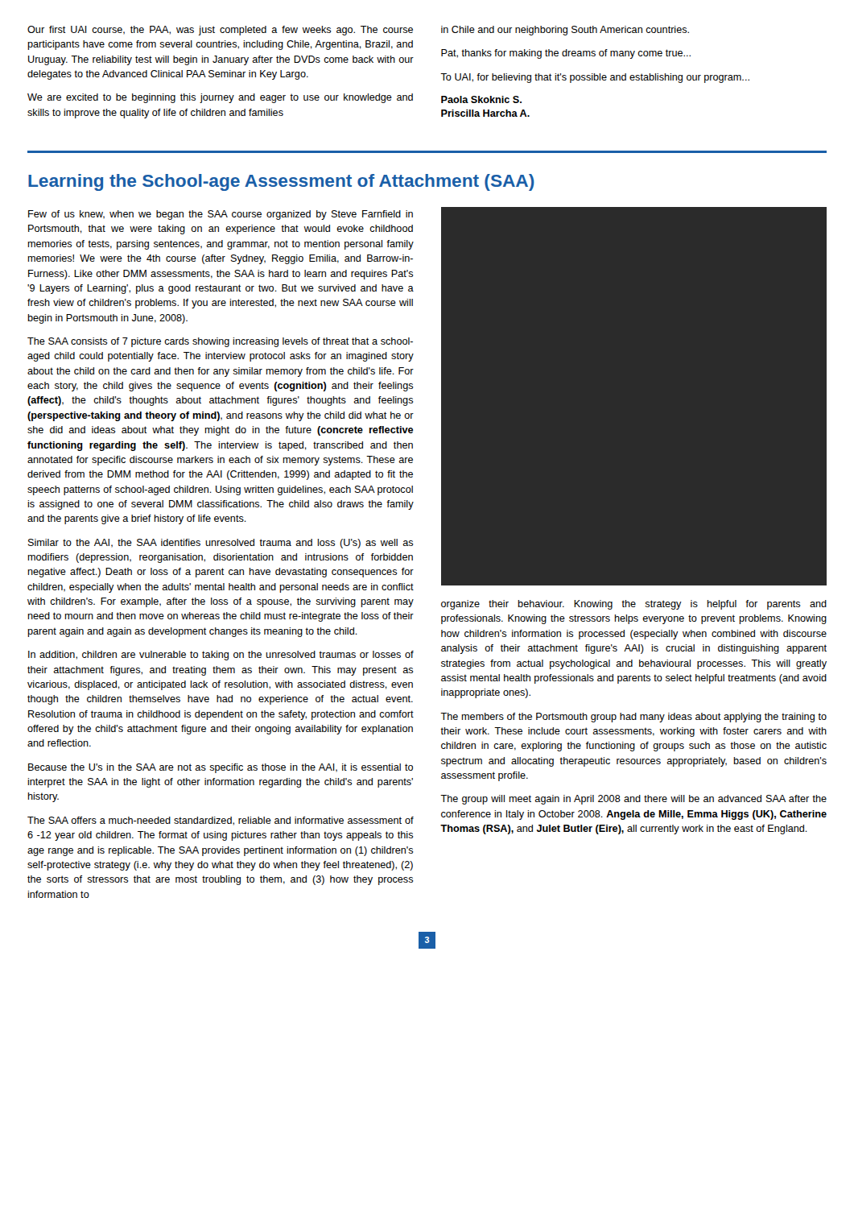Our first UAI course, the PAA, was just completed a few weeks ago. The course participants have come from several countries, including Chile, Argentina, Brazil, and Uruguay. The reliability test will begin in January after the DVDs come back with our delegates to the Advanced Clinical PAA Seminar in Key Largo.
We are excited to be beginning this journey and eager to use our knowledge and skills to improve the quality of life of children and families
in Chile and our neighboring South American countries.
Pat, thanks for making the dreams of many come true...
To UAI, for believing that it's possible and establishing our program...
Paola Skoknic S.
Priscilla Harcha A.
Learning the School-age Assessment of Attachment (SAA)
Few of us knew, when we began the SAA course organized by Steve Farnfield in Portsmouth, that we were taking on an experience that would evoke childhood memories of tests, parsing sentences, and grammar, not to mention personal family memories! We were the 4th course (after Sydney, Reggio Emilia, and Barrow-in-Furness). Like other DMM assessments, the SAA is hard to learn and requires Pat's '9 Layers of Learning', plus a good restaurant or two. But we survived and have a fresh view of children's problems. If you are interested, the next new SAA course will begin in Portsmouth in June, 2008).
The SAA consists of 7 picture cards showing increasing levels of threat that a school-aged child could potentially face. The interview protocol asks for an imagined story about the child on the card and then for any similar memory from the child's life. For each story, the child gives the sequence of events (cognition) and their feelings (affect), the child's thoughts about attachment figures' thoughts and feelings (perspective-taking and theory of mind), and reasons why the child did what he or she did and ideas about what they might do in the future (concrete reflective functioning regarding the self). The interview is taped, transcribed and then annotated for specific discourse markers in each of six memory systems. These are derived from the DMM method for the AAI (Crittenden, 1999) and adapted to fit the speech patterns of school-aged children. Using written guidelines, each SAA protocol is assigned to one of several DMM classifications. The child also draws the family and the parents give a brief history of life events.
Similar to the AAI, the SAA identifies unresolved trauma and loss (U's) as well as modifiers (depression, reorganisation, disorientation and intrusions of forbidden negative affect.) Death or loss of a parent can have devastating consequences for children, especially when the adults' mental health and personal needs are in conflict with children's. For example, after the loss of a spouse, the surviving parent may need to mourn and then move on whereas the child must re-integrate the loss of their parent again and again as development changes its meaning to the child.
In addition, children are vulnerable to taking on the unresolved traumas or losses of their attachment figures, and treating them as their own. This may present as vicarious, displaced, or anticipated lack of resolution, with associated distress, even though the children themselves have had no experience of the actual event. Resolution of trauma in childhood is dependent on the safety, protection and comfort offered by the child's attachment figure and their ongoing availability for explanation and reflection.
Because the U's in the SAA are not as specific as those in the AAI, it is essential to interpret the SAA in the light of other information regarding the child's and parents' history.
The SAA offers a much-needed standardized, reliable and informative assessment of 6 -12 year old children. The format of using pictures rather than toys appeals to this age range and is replicable. The SAA provides pertinent information on (1) children's self-protective strategy (i.e. why they do what they do when they feel threatened), (2) the sorts of stressors that are most troubling to them, and (3) how they process information to
Photograph of an adult and a child looking at a picture card together
organize their behaviour. Knowing the strategy is helpful for parents and professionals. Knowing the stressors helps everyone to prevent problems. Knowing how children's information is processed (especially when combined with discourse analysis of their attachment figure's AAI) is crucial in distinguishing apparent strategies from actual psychological and behavioural processes. This will greatly assist mental health professionals and parents to select helpful treatments (and avoid inappropriate ones).
The members of the Portsmouth group had many ideas about applying the training to their work. These include court assessments, working with foster carers and with children in care, exploring the functioning of groups such as those on the autistic spectrum and allocating therapeutic resources appropriately, based on children's assessment profile.
The group will meet again in April 2008 and there will be an advanced SAA after the conference in Italy in October 2008. Angela de Mille, Emma Higgs (UK), Catherine Thomas (RSA), and Julet Butler (Eire), all currently work in the east of England.
3